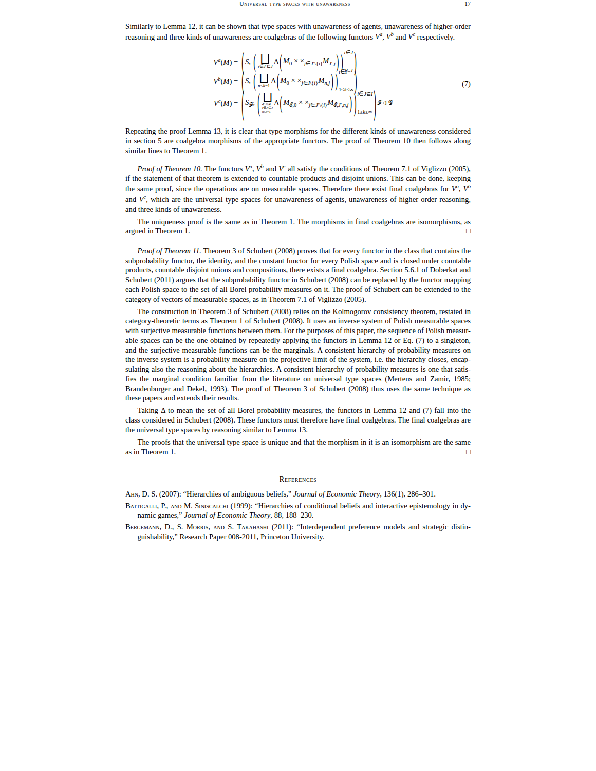Universal type spaces with unawareness 17
Similarly to Lemma 12, it can be shown that type spaces with unawareness of agents, unawareness of higher-order reasoning and three kinds of unawareness are coalgebras of the following functors Va, Vb and Vc respectively.
Va(M) = ( S, ( ⨆ i∈J′⊆J Δ ( M 0 × ×j∈J′\{i}MJ′,j ) ) i∈J J⊆I )
Vb(M) = ( S, ( ⨆ n≤k−1 Δ ( M 0 × ×j∈I\{i}Mn,j ) ) i∈I 1≤k≤∞ )
Vc(M) = ( S𝓕, ( ⨆ 𝓔 ◁ 𝓕 i∈J′⊆J n≤k−1 Δ ( M𝓔,0 × ×j∈J′\{i}M𝓔,J′,n,j ) ) i∈J⊆I 1≤k≤∞ ) 𝓕 ◁ 𝓖
(7)
Repeating the proof Lemma 13, it is clear that type morphisms for the different kinds of unawareness considered in section 5 are coalgebra morphisms of the appropriate functors. The proof of Theorem 10 then follows along similar lines to Theorem 1.
Proof of Theorem 10. The functors Va, Vb and Vc all satisfy the conditions of Theorem 7.1 of Viglizzo (2005), if the statement of that theorem is extended to countable products and disjoint unions. This can be done, keeping the same proof, since the operations are on measurable spaces. Therefore there exist final coalgebras for Va, Vb and Vc, which are the universal type spaces for unawareness of agents, unawareness of higher order reasoning, and three kinds of unawareness.
The uniqueness proof is the same as in Theorem 1. The morphisms in final coalgebras are isomorphisms, as argued in Theorem 1. □
Proof of Theorem 11. Theorem 3 of Schubert (2008) proves that for every functor in the class that contains the subprobability functor, the identity, and the constant functor for every Polish space and is closed under countable products, countable disjoint unions and compositions, there exists a final coalgebra. Section 5.6.1 of Doberkat and Schubert (2011) argues that the subprobability functor in Schubert (2008) can be replaced by the functor mapping each Polish space to the set of all Borel probability measures on it. The proof of Schubert can be extended to the category of vectors of measurable spaces, as in Theorem 7.1 of Viglizzo (2005).
The construction in Theorem 3 of Schubert (2008) relies on the Kolmogorov consistency theorem, restated in category-theoretic terms as Theorem 1 of Schubert (2008). It uses an inverse system of Polish measurable spaces with surjective measurable functions between them. For the purposes of this paper, the sequence of Polish measurable spaces can be the one obtained by repeatedly applying the functors in Lemma 12 or Eq. (7) to a singleton, and the surjective measurable functions can be the marginals. A consistent hierarchy of probability measures on the inverse system is a probability measure on the projective limit of the system, i.e. the hierarchy closes, encapsulating also the reasoning about the hierarchies. A consistent hierarchy of probability measures is one that satisfies the marginal condition familiar from the literature on universal type spaces (Mertens and Zamir, 1985; Brandenburger and Dekel, 1993). The proof of Theorem 3 of Schubert (2008) thus uses the same technique as these papers and extends their results.
Taking Δ to mean the set of all Borel probability measures, the functors in Lemma 12 and (7) fall into the class considered in Schubert (2008). These functors must therefore have final coalgebras. The final coalgebras are the universal type spaces by reasoning similar to Lemma 13.
The proofs that the universal type space is unique and that the morphism in it is an isomorphism are the same as in Theorem 1. □
References
Ahn, D. S. (2007): “Hierarchies of ambiguous beliefs,” Journal of Economic Theory, 136(1), 286–301.
Battigalli, P., and M. Siniscalchi (1999): “Hierarchies of conditional beliefs and interactive epistemology in dynamic games,” Journal of Economic Theory, 88, 188–230.
Bergemann, D., S. Morris, and S. Takahashi (2011): “Interdependent preference models and strategic distinguishability,” Research Paper 008-2011, Princeton University.